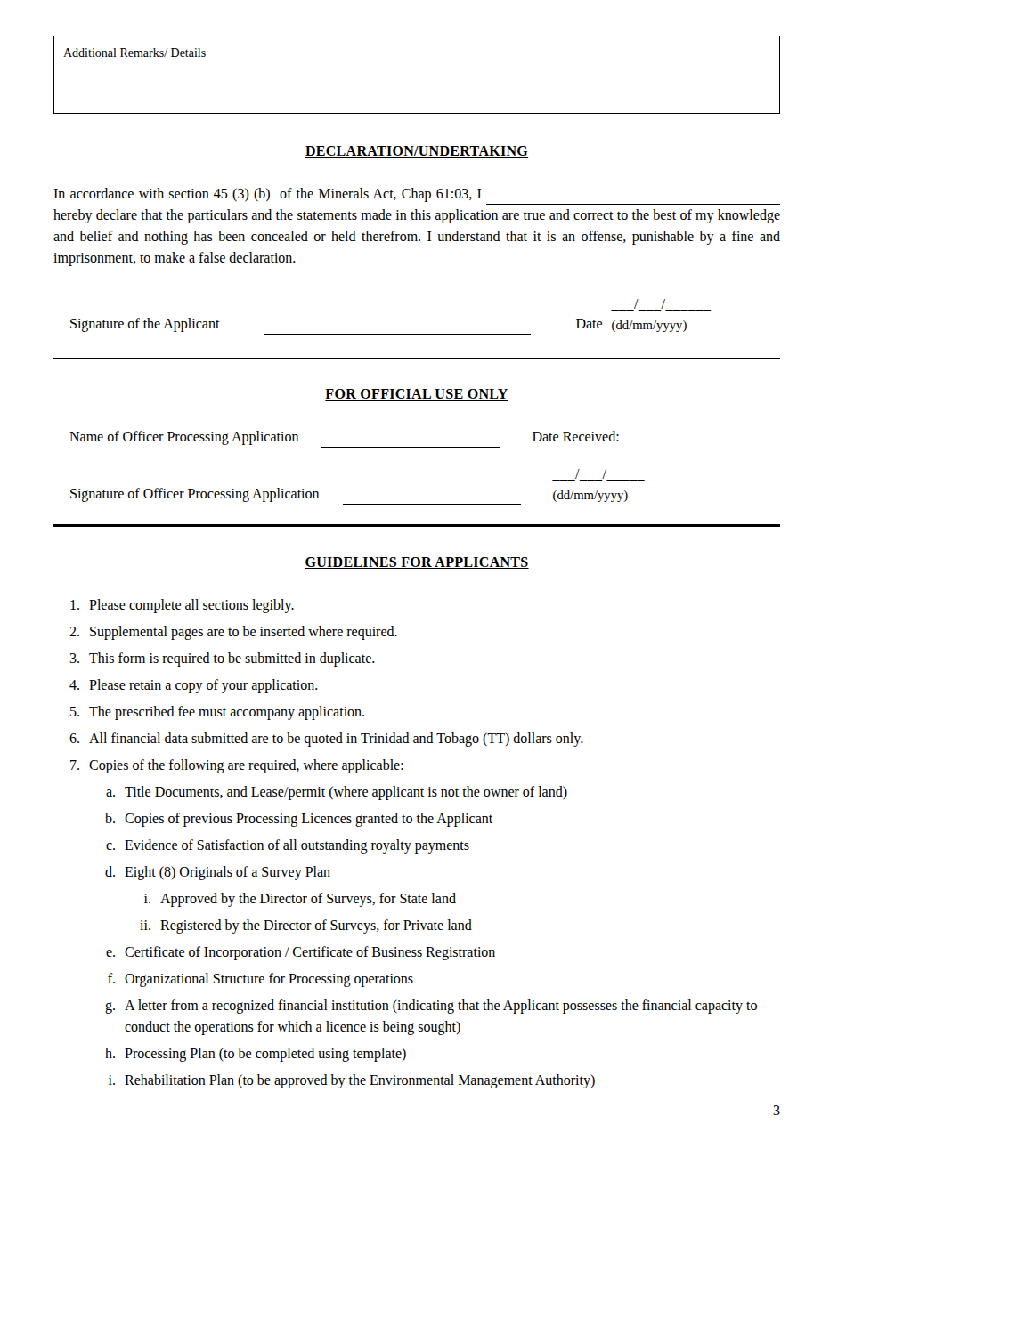Additional Remarks/ Details
DECLARATION/UNDERTAKING
In accordance with section 45 (3) (b) of the Minerals Act, Chap 61:03, I hereby declare that the particulars and the statements made in this application are true and correct to the best of my knowledge and belief and nothing has been concealed or held therefrom. I understand that it is an offense, punishable by a fine and imprisonment, to make a false declaration.
Signature of the Applicant Date
___/___/______ (dd/mm/yyyy)
FOR OFFICIAL USE ONLY
Name of Officer Processing Application Date Received:
Signature of Officer Processing Application
___/___/_____ (dd/mm/yyyy)
GUIDELINES FOR APPLICANTS
Please complete all sections legibly.
Supplemental pages are to be inserted where required.
This form is required to be submitted in duplicate.
Please retain a copy of your application.
The prescribed fee must accompany application.
All financial data submitted are to be quoted in Trinidad and Tobago (TT) dollars only.
Copies of the following are required, where applicable:
Title Documents, and Lease/permit (where applicant is not the owner of land)
Copies of previous Processing Licences granted to the Applicant
Evidence of Satisfaction of all outstanding royalty payments
Eight (8) Originals of a Survey Plan
Approved by the Director of Surveys, for State land
Registered by the Director of Surveys, for Private land
Certificate of Incorporation / Certificate of Business Registration
Organizational Structure for Processing operations
A letter from a recognized financial institution (indicating that the Applicant possesses the financial capacity to conduct the operations for which a licence is being sought)
Processing Plan (to be completed using template)
Rehabilitation Plan (to be approved by the Environmental Management Authority)
3